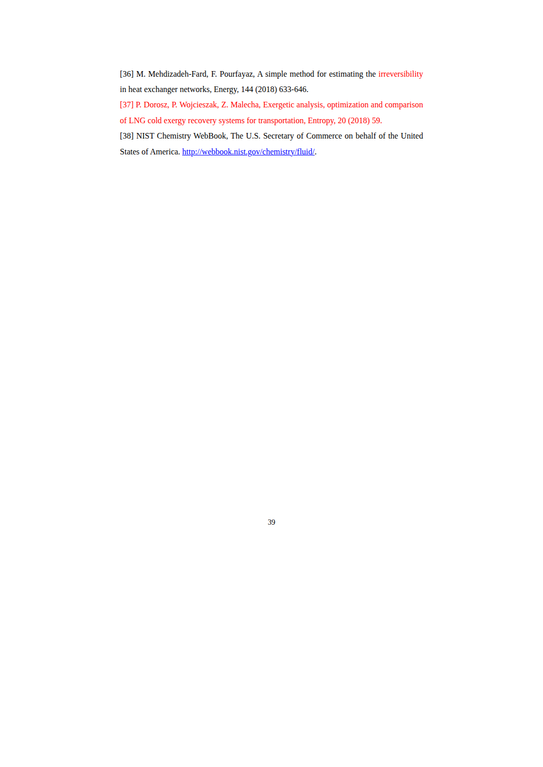[36] M. Mehdizadeh-Fard, F. Pourfayaz, A simple method for estimating the irreversibility in heat exchanger networks, Energy, 144 (2018) 633-646.
[37] P. Dorosz, P. Wojcieszak, Z. Malecha, Exergetic analysis, optimization and comparison of LNG cold exergy recovery systems for transportation, Entropy, 20 (2018) 59.
[38] NIST Chemistry WebBook, The U.S. Secretary of Commerce on behalf of the United States of America. http://webbook.nist.gov/chemistry/fluid/.
39